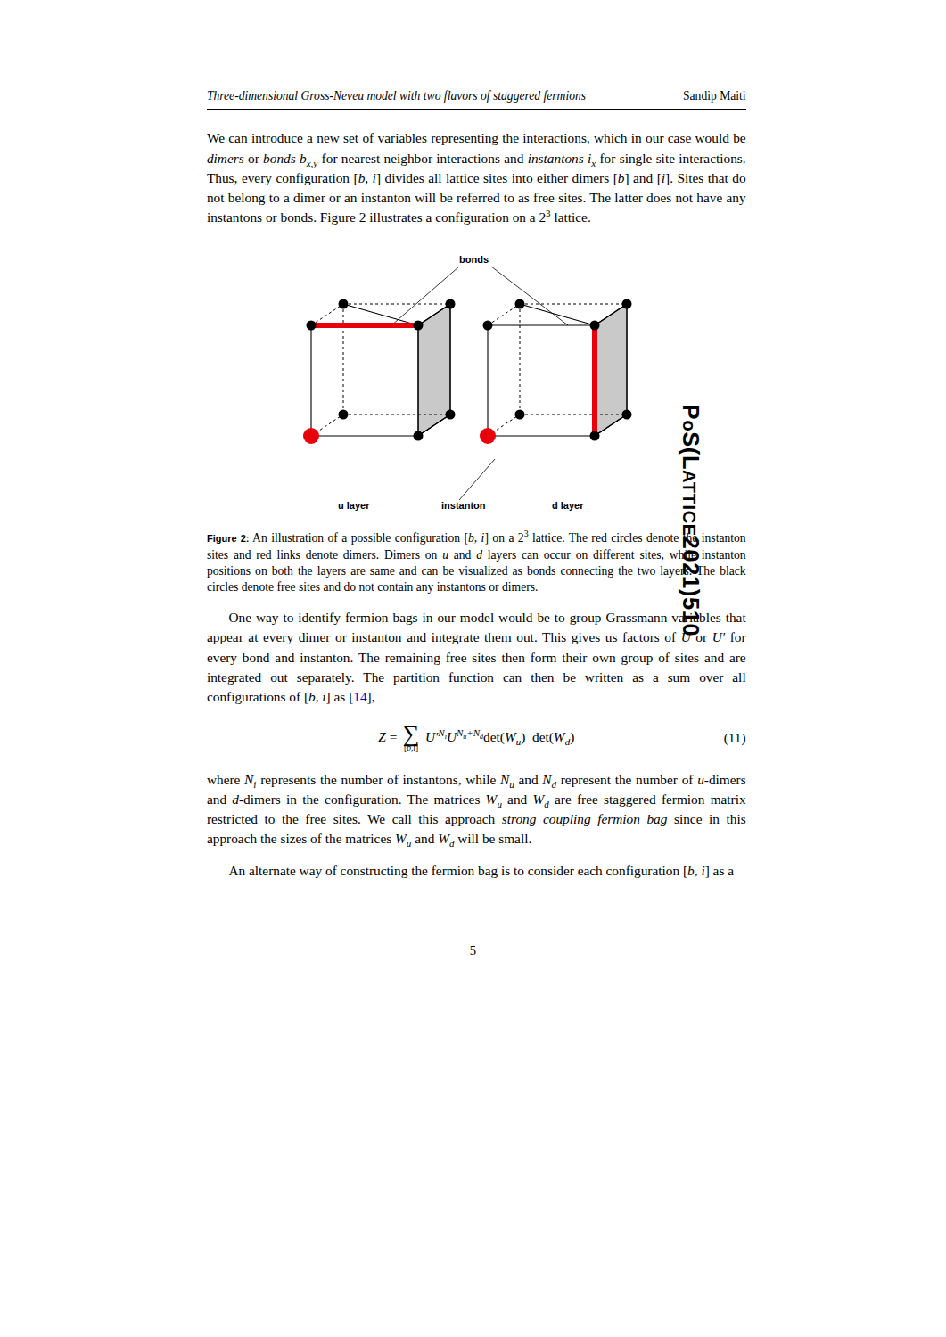Po S(LATTICE2021)510
Three-dimensional Gross-Neveu model with two flavors of staggered fermions Sandip Maiti
We can introduce a new set of variables representing the interactions, which in our case would be dimers or bonds bx,y for nearest neighbor interactions and instantons ix for single site interactions. Thus, every configuration [b, i] divides all lattice sites into either dimers [b] and [i]. Sites that do not belong to a dimer or an instanton will be referred to as free sites. The latter does not have any instantons or bonds. Figure 2 illustrates a configuration on a 23 lattice.
bonds u layer instanton d layer
Figure 2: An illustration of a possible configuration [b, i] on a 23 lattice. The red circles denote the instanton sites and red links denote dimers. Dimers on u and d layers can occur on different sites, while instanton positions on both the layers are same and can be visualized as bonds connecting the two layers. The black circles denote free sites and do not contain any instantons or dimers.
One way to identify fermion bags in our model would be to group Grassmann variables that appear at every dimer or instanton and integrate them out. This gives us factors of U or U′ for every bond and instanton. The remaining free sites then form their own group of sites and are integrated out separately. The partition function can then be written as a sum over all configurations of [b, i] as [14],
Z = ∑[b,i] U′Ni UNu+Nd det(Wu) det(Wd)
(11)
where Ni represents the number of instantons, while Nu and Nd represent the number of u-dimers and d-dimers in the configuration. The matrices Wu and Wd are free staggered fermion matrix restricted to the free sites. We call this approach strong coupling fermion bag since in this approach the sizes of the matrices Wu and Wd will be small.
An alternate way of constructing the fermion bag is to consider each configuration [b, i] as a
5